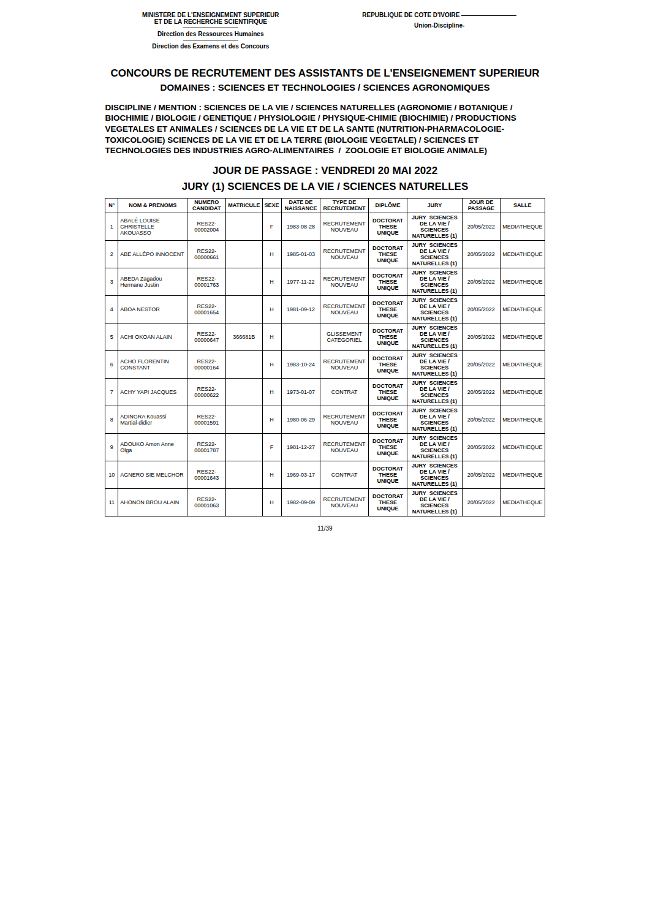MINISTERE DE L'ENSEIGNEMENT SUPERIEUR
ET DE LA RECHERCHE SCIENTIFIQUE
Direction des Ressources Humaines
Direction des Examens et des Concours
REPUBLIQUE DE COTE D'IVOIRE
Union-Discipline-
CONCOURS DE RECRUTEMENT DES ASSISTANTS DE L'ENSEIGNEMENT SUPERIEUR
DOMAINES : SCIENCES ET TECHNOLOGIES / SCIENCES AGRONOMIQUES
DISCIPLINE / MENTION : SCIENCES DE LA VIE / SCIENCES NATURELLES (AGRONOMIE / BOTANIQUE / BIOCHIMIE / BIOLOGIE / GENETIQUE / PHYSIOLOGIE / PHYSIQUE-CHIMIE (BIOCHIMIE) / PRODUCTIONS VEGETALES ET ANIMALES / SCIENCES DE LA VIE ET DE LA SANTE (NUTRITION-PHARMACOLOGIE-TOXICOLOGIE) SCIENCES DE LA VIE ET DE LA TERRE (BIOLOGIE VEGETALE) / SCIENCES ET TECHNOLOGIES DES INDUSTRIES AGRO-ALIMENTAIRES / ZOOLOGIE ET BIOLOGIE ANIMALE)
JOUR DE PASSAGE : VENDREDI 20 MAI 2022
JURY (1) SCIENCES DE LA VIE / SCIENCES NATURELLES
| N° | NOM & PRENOMS | NUMERO CANDIDAT | MATRICULE | SEXE | DATE DE NAISSANCE | TYPE DE RECRUTEMENT | DIPLÔME | JURY | JOUR DE PASSAGE | SALLE |
| --- | --- | --- | --- | --- | --- | --- | --- | --- | --- | --- |
| 1 | ABALÉ LOUISE CHRISTELLE AKOUASSO | RES22-00002004 | | F | 1983-08-28 | RECRUTEMENT NOUVEAU | DOCTORAT THESE UNIQUE | JURY SCIENCES DE LA VIE / SCIENCES NATURELLES (1) | 20/05/2022 | MEDIATHEQUE |
| 2 | ABE ALLÉPO INNOCENT | RES22-00000661 | | H | 1985-01-03 | RECRUTEMENT NOUVEAU | DOCTORAT THESE UNIQUE | JURY SCIENCES DE LA VIE / SCIENCES NATURELLES (1) | 20/05/2022 | MEDIATHEQUE |
| 3 | ABEDA Zagadou Hermane Justin | RES22-00001763 | | H | 1977-11-22 | RECRUTEMENT NOUVEAU | DOCTORAT THESE UNIQUE | JURY SCIENCES DE LA VIE / SCIENCES NATURELLES (1) | 20/05/2022 | MEDIATHEQUE |
| 4 | ABOA NESTOR | RES22-00001654 | | H | 1981-09-12 | RECRUTEMENT NOUVEAU | DOCTORAT THESE UNIQUE | JURY SCIENCES DE LA VIE / SCIENCES NATURELLES (1) | 20/05/2022 | MEDIATHEQUE |
| 5 | ACHI OKOAN ALAIN | RES22-00000647 | 366681B | H | | GLISSEMENT CATEGORIEL | DOCTORAT THESE UNIQUE | JURY SCIENCES DE LA VIE / SCIENCES NATURELLES (1) | 20/05/2022 | MEDIATHEQUE |
| 6 | ACHO FLORENTIN CONSTANT | RES22-00000164 | | H | 1983-10-24 | RECRUTEMENT NOUVEAU | DOCTORAT THESE UNIQUE | JURY SCIENCES DE LA VIE / SCIENCES NATURELLES (1) | 20/05/2022 | MEDIATHEQUE |
| 7 | ACHY YAPI JACQUES | RES22-00000622 | | H | 1973-01-07 | CONTRAT | DOCTORAT THESE UNIQUE | JURY SCIENCES DE LA VIE / SCIENCES NATURELLES (1) | 20/05/2022 | MEDIATHEQUE |
| 8 | ADINGRA Kouassi Martial-didier | RES22-00001591 | | H | 1980-06-29 | RECRUTEMENT NOUVEAU | DOCTORAT THESE UNIQUE | JURY SCIENCES DE LA VIE / SCIENCES NATURELLES (1) | 20/05/2022 | MEDIATHEQUE |
| 9 | ADOUKO Amon Anne Olga | RES22-00001787 | | F | 1981-12-27 | RECRUTEMENT NOUVEAU | DOCTORAT THESE UNIQUE | JURY SCIENCES DE LA VIE / SCIENCES NATURELLES (1) | 20/05/2022 | MEDIATHEQUE |
| 10 | AGNERO SIÉ MELCHOR | RES22-00001643 | | H | 1969-03-17 | CONTRAT | DOCTORAT THESE UNIQUE | JURY SCIENCES DE LA VIE / SCIENCES NATURELLES (1) | 20/05/2022 | MEDIATHEQUE |
| 11 | AHONON BROU ALAIN | RES22-00001063 | | H | 1982-09-09 | RECRUTEMENT NOUVEAU | DOCTORAT THESE UNIQUE | JURY SCIENCES DE LA VIE / SCIENCES NATURELLES (1) | 20/05/2022 | MEDIATHEQUE |
11/39